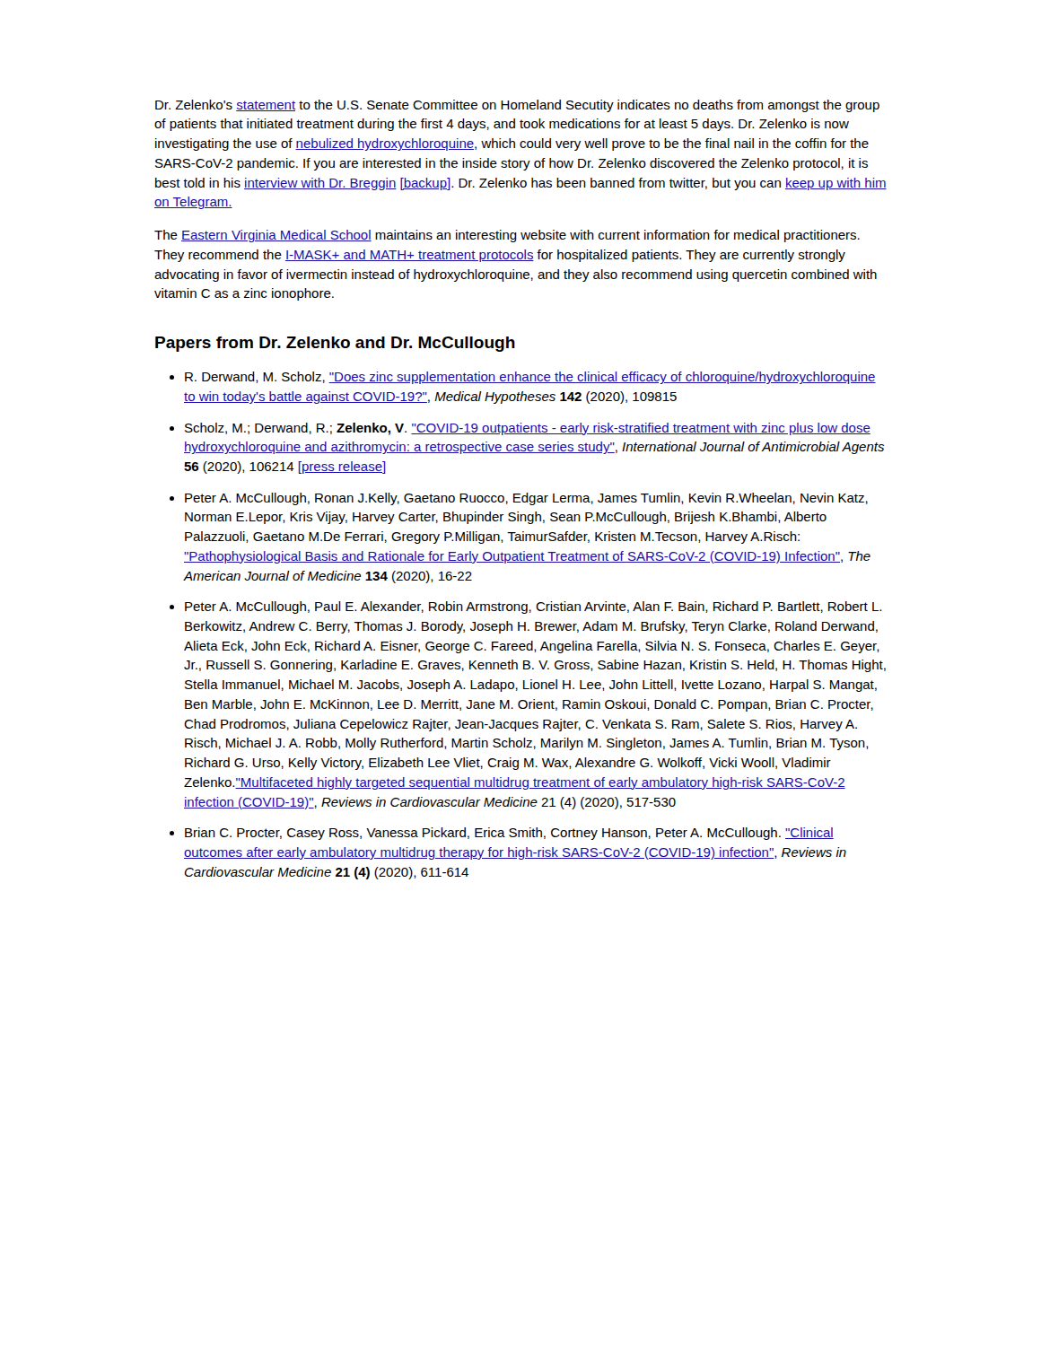Dr. Zelenko's statement to the U.S. Senate Committee on Homeland Secutity indicates no deaths from amongst the group of patients that initiated treatment during the first 4 days, and took medications for at least 5 days. Dr. Zelenko is now investigating the use of nebulized hydroxychloroquine, which could very well prove to be the final nail in the coffin for the SARS-CoV-2 pandemic. If you are interested in the inside story of how Dr. Zelenko discovered the Zelenko protocol, it is best told in his interview with Dr. Breggin [backup]. Dr. Zelenko has been banned from twitter, but you can keep up with him on Telegram.
The Eastern Virginia Medical School maintains an interesting website with current information for medical practitioners. They recommend the I-MASK+ and MATH+ treatment protocols for hospitalized patients. They are currently strongly advocating in favor of ivermectin instead of hydroxychloroquine, and they also recommend using quercetin combined with vitamin C as a zinc ionophore.
Papers from Dr. Zelenko and Dr. McCullough
R. Derwand, M. Scholz, "Does zinc supplementation enhance the clinical efficacy of chloroquine/hydroxychloroquine to win today's battle against COVID-19?", Medical Hypotheses 142 (2020), 109815
Scholz, M.; Derwand, R.; Zelenko, V. "COVID-19 outpatients - early risk-stratified treatment with zinc plus low dose hydroxychloroquine and azithromycin: a retrospective case series study", International Journal of Antimicrobial Agents 56 (2020), 106214 [press release]
Peter A. McCullough, Ronan J.Kelly, Gaetano Ruocco, Edgar Lerma, James Tumlin, Kevin R.Wheelan, Nevin Katz, Norman E.Lepor, Kris Vijay, Harvey Carter, Bhupinder Singh, Sean P.McCullough, Brijesh K.Bhambi, Alberto Palazzuoli, Gaetano M.De Ferrari, Gregory P.Milligan, TaimurSafder, Kristen M.Tecson, Harvey A.Risch: "Pathophysiological Basis and Rationale for Early Outpatient Treatment of SARS-CoV-2 (COVID-19) Infection", The American Journal of Medicine 134 (2020), 16-22
Peter A. McCullough, Paul E. Alexander, Robin Armstrong, Cristian Arvinte, Alan F. Bain, Richard P. Bartlett, Robert L. Berkowitz, Andrew C. Berry, Thomas J. Borody, Joseph H. Brewer, Adam M. Brufsky, Teryn Clarke, Roland Derwand, Alieta Eck, John Eck, Richard A. Eisner, George C. Fareed, Angelina Farella, Silvia N. S. Fonseca, Charles E. Geyer, Jr., Russell S. Gonnering, Karladine E. Graves, Kenneth B. V. Gross, Sabine Hazan, Kristin S. Held, H. Thomas Hight, Stella Immanuel, Michael M. Jacobs, Joseph A. Ladapo, Lionel H. Lee, John Littell, Ivette Lozano, Harpal S. Mangat, Ben Marble, John E. McKinnon, Lee D. Merritt, Jane M. Orient, Ramin Oskoui, Donald C. Pompan, Brian C. Procter, Chad Prodromos, Juliana Cepelowicz Rajter, Jean-Jacques Rajter, C. Venkata S. Ram, Salete S. Rios, Harvey A. Risch, Michael J. A. Robb, Molly Rutherford, Martin Scholz, Marilyn M. Singleton, James A. Tumlin, Brian M. Tyson, Richard G. Urso, Kelly Victory, Elizabeth Lee Vliet, Craig M. Wax, Alexandre G. Wolkoff, Vicki Wooll, Vladimir Zelenko."Multifaceted highly targeted sequential multidrug treatment of early ambulatory high-risk SARS-CoV-2 infection (COVID-19)", Reviews in Cardiovascular Medicine 21 (4) (2020), 517-530
Brian C. Procter, Casey Ross, Vanessa Pickard, Erica Smith, Cortney Hanson, Peter A. McCullough. "Clinical outcomes after early ambulatory multidrug therapy for high-risk SARS-CoV-2 (COVID-19) infection", Reviews in Cardiovascular Medicine 21 (4) (2020), 611-614